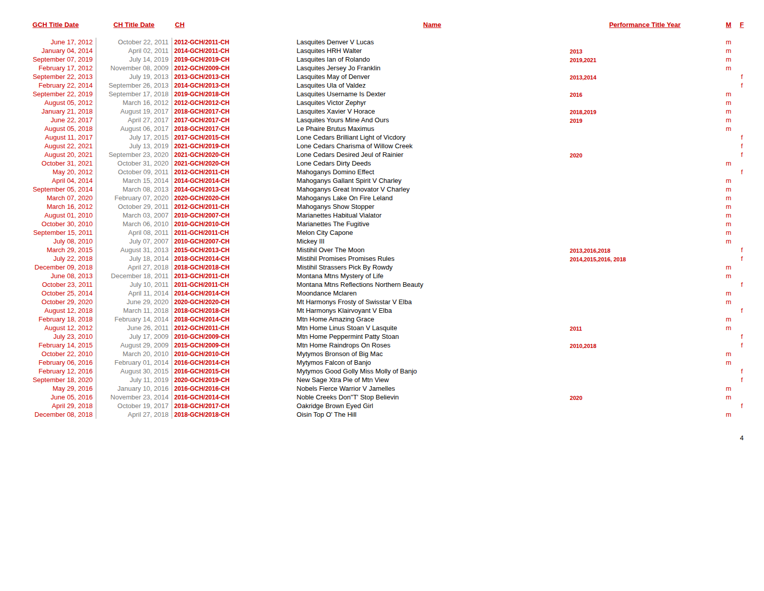| GCH Title Date | CH Title Date | CH | Name | Performance Title Year | M | F |
| --- | --- | --- | --- | --- | --- | --- |
| June 17, 2012 | October 22, 2011 | 2012-GCH/2011-CH | Lasquites Denver V Lucas | | m | |
| January 04, 2014 | April 02, 2011 | 2014-GCH/2011-CH | Lasquites HRH Walter | 2013 | m | |
| September 07, 2019 | July 14, 2019 | 2019-GCH/2019-CH | Lasquites Ian of Rolando | 2019,2021 | m | |
| February 17, 2012 | November 08, 2009 | 2012-GCH/2009-CH | Lasquites Jersey Jo Franklin | | m | |
| September 22, 2013 | July 19, 2013 | 2013-GCH/2013-CH | Lasquites May of Denver | 2013,2014 | | f |
| February 22, 2014 | September 26, 2013 | 2014-GCH/2013-CH | Lasquites Ula of Valdez | | | f |
| September 22, 2019 | September 17, 2018 | 2019-GCH/2018-CH | Lasquites Username Is Dexter | 2016 | m | |
| August 05, 2012 | March 16, 2012 | 2012-GCH/2012-CH | Lasquites Victor Zephyr | | m | |
| January 21, 2018 | August 19, 2017 | 2018-GCH/2017-CH | Lasquites Xavier V Horace | 2018,2019 | m | |
| June 22, 2017 | April 27, 2017 | 2017-GCH/2017-CH | Lasquites Yours Mine And Ours | 2019 | m | |
| August 05, 2018 | August 06, 2017 | 2018-GCH/2017-CH | Le Phaire Brutus Maximus | | m | |
| August 11, 2017 | July 17, 2015 | 2017-GCH/2015-CH | Lone Cedars Brilliant Light of Vicdory | | | f |
| August 22, 2021 | July 13, 2019 | 2021-GCH/2019-CH | Lone Cedars Charisma of Willow Creek | | | f |
| August 20, 2021 | September 23, 2020 | 2021-GCH/2020-CH | Lone Cedars Desired Jeul of Rainier | 2020 | | f |
| October 31, 2021 | October 31, 2020 | 2021-GCH/2020-CH | Lone Cedars Dirty Deeds | | m | |
| May 20, 2012 | October 09, 2011 | 2012-GCH/2011-CH | Mahoganys Domino Effect | | | f |
| April 04, 2014 | March 15, 2014 | 2014-GCH/2014-CH | Mahoganys Gallant Spirit V Charley | | m | |
| September 05, 2014 | March 08, 2013 | 2014-GCH/2013-CH | Mahoganys Great Innovator V Charley | | m | |
| March 07, 2020 | February 07, 2020 | 2020-GCH/2020-CH | Mahoganys Lake On Fire Leland | | m | |
| March 16, 2012 | October 29, 2011 | 2012-GCH/2011-CH | Mahoganys Show Stopper | | m | |
| August 01, 2010 | March 03, 2007 | 2010-GCH/2007-CH | Marianettes Habitual Vialator | | m | |
| October 30, 2010 | March 06, 2010 | 2010-GCH/2010-CH | Marianettes The Fugitive | | m | |
| September 15, 2011 | April 08, 2011 | 2011-GCH/2011-CH | Melon City Capone | | m | |
| July 08, 2010 | July 07, 2007 | 2010-GCH/2007-CH | Mickey III | | m | |
| March 29, 2015 | August 31, 2013 | 2015-GCH/2013-CH | Mistihil Over The Moon | 2013,2016,2018 | | f |
| July 22, 2018 | July 18, 2014 | 2018-GCH/2014-CH | Mistihil Promises Promises Rules | 2014,2015,2016, 2018 | | f |
| December 09, 2018 | April 27, 2018 | 2018-GCH/2018-CH | Mistihil Strassers Pick By Rowdy | | m | |
| June 08, 2013 | December 18, 2011 | 2013-GCH/2011-CH | Montana Mtns Mystery of Life | | m | |
| October 23, 2011 | July 10, 2011 | 2011-GCH/2011-CH | Montana Mtns Reflections Northern Beauty | | | f |
| October 25, 2014 | April 11, 2014 | 2014-GCH/2014-CH | Moondance Mclaren | | m | |
| October 29, 2020 | June 29, 2020 | 2020-GCH/2020-CH | Mt Harmonys Frosty of Swisstar V Elba | | m | |
| August 12, 2018 | March 11, 2018 | 2018-GCH/2018-CH | Mt Harmonys Klairvoyant V Elba | | | f |
| February 18, 2018 | February 14, 2014 | 2018-GCH/2014-CH | Mtn Home Amazing Grace | | m | |
| August 12, 2012 | June 26, 2011 | 2012-GCH/2011-CH | Mtn Home Linus Stoan V Lasquite | 2011 | m | |
| July 23, 2010 | July 17, 2009 | 2010-GCH/2009-CH | Mtn Home Peppermint Patty Stoan | | | f |
| February 14, 2015 | August 29, 2009 | 2015-GCH/2009-CH | Mtn Home Raindrops On Roses | 2010,2018 | | f |
| October 22, 2010 | March 20, 2010 | 2010-GCH/2010-CH | Mytymos Bronson of Big Mac | | m | |
| February 06, 2016 | February 01, 2014 | 2016-GCH/2014-CH | Mytymos Falcon of Banjo | | m | |
| February 12, 2016 | August 30, 2015 | 2016-GCH/2015-CH | Mytymos Good Golly Miss Molly of Banjo | | | f |
| September 18, 2020 | July 11, 2019 | 2020-GCH/2019-CH | New Sage Xtra Pie of Mtn View | | | f |
| May 29, 2016 | January 10, 2016 | 2016-GCH/2016-CH | Nobels Fierce Warrior V Jamelles | | m | |
| June 05, 2016 | November 23, 2014 | 2016-GCH/2014-CH | Noble Creeks Don"T' Stop Believin | 2020 | m | |
| April 29, 2018 | October 19, 2017 | 2018-GCH/2017-CH | Oakridge Brown Eyed Girl | | | f |
| December 08, 2018 | April 27, 2018 | 2018-GCH/2018-CH | Oisin Top O' The Hill | | m | |
4